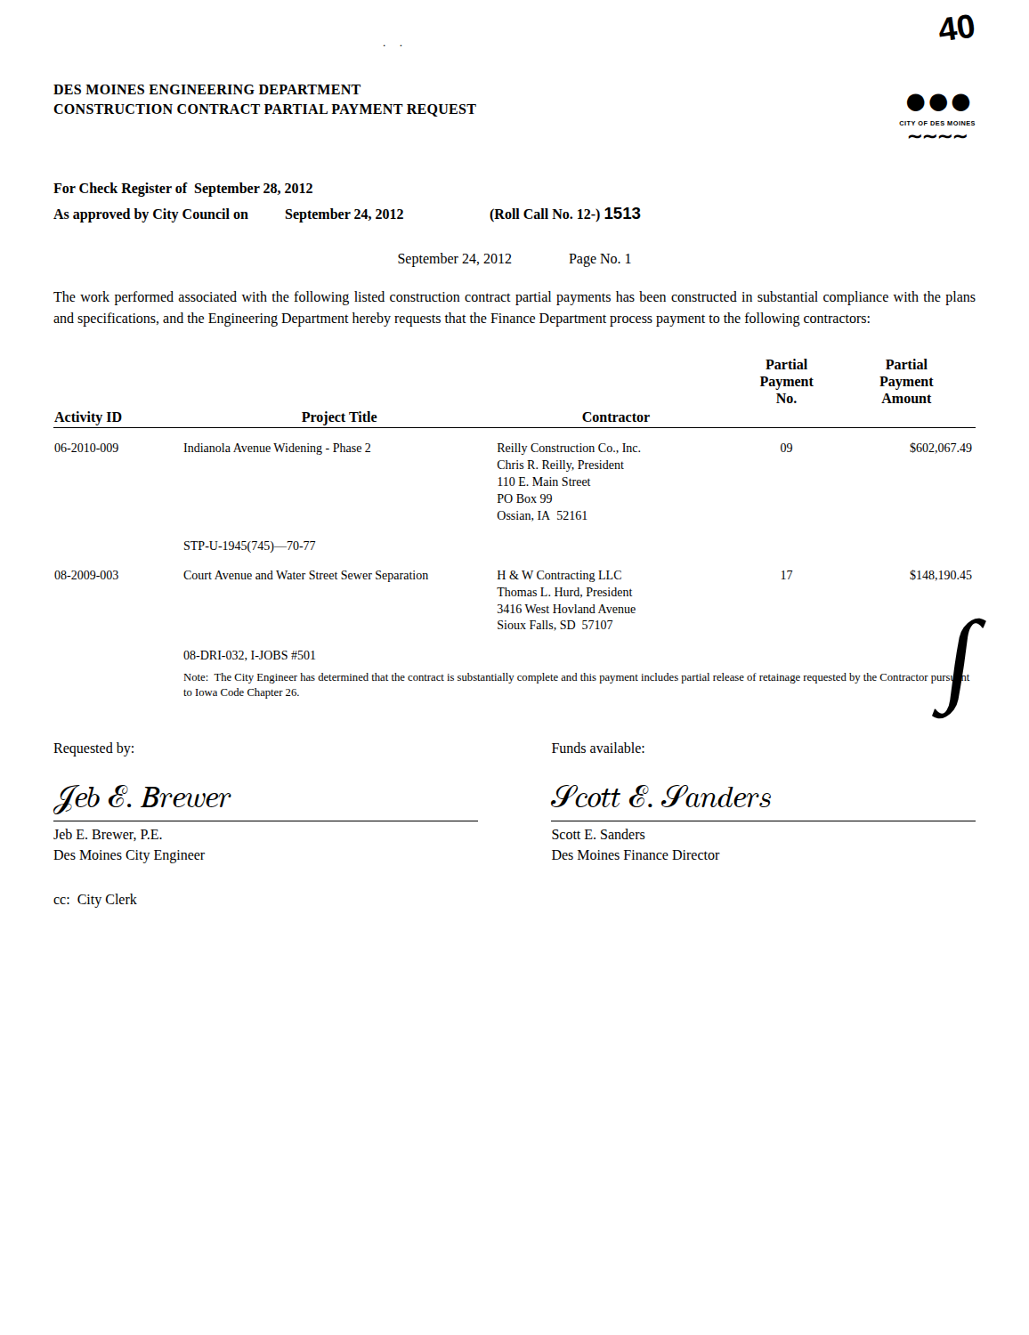40
. .
DES MOINES ENGINEERING DEPARTMENT
CONSTRUCTION CONTRACT PARTIAL PAYMENT REQUEST
●●●
CITY OF DES MOINES
∼∼∼∼
For Check Register of September 28, 2012
As approved by City Council on September 24, 2012 (Roll Call No. 12-) 1513
September 24, 2012 Page No. 1
The work performed associated with the following listed construction contract partial payments has been constructed in substantial compliance with the plans and specifications, and the Engineering Department hereby requests that the Finance Department process payment to the following contractors:
| | | | Partial Payment No. | Partial Payment Amount |
| --- | --- | --- | --- | --- |
| Activity ID | Project Title | Contractor | | |
| 06-2010-009 | Indianola Avenue Widening - Phase 2 | Reilly Construction Co., Inc. Chris R. Reilly, President 110 E. Main Street PO Box 99 Ossian, IA 52161 | 09 | $602,067.49 |
| | STP-U-1945(745)—70-77 | | | |
| 08-2009-003 | Court Avenue and Water Street Sewer Separation | H & W Contracting LLC Thomas L. Hurd, President 3416 West Hovland Avenue Sioux Falls, SD 57107 | 17 | $148,190.45 |
| | 08-DRI-032, I-JOBS #501 Note: The City Engineer has determined that the contract is substantially complete and this payment includes partial release of retainage requested by the Contractor pursuant to Iowa Code Chapter 26. |
Requested by:
𝒥𝑒𝑏 ℰ. 𝐵𝑟𝑒𝑤𝑒𝑟
Jeb E. Brewer, P.E.
Des Moines City Engineer
Funds available:
𝒮𝑐𝑜𝑡𝑡 ℰ. 𝒮𝑎𝑛𝑑𝑒𝑟𝑠
Scott E. Sanders
Des Moines Finance Director
cc: City Clerk
∫